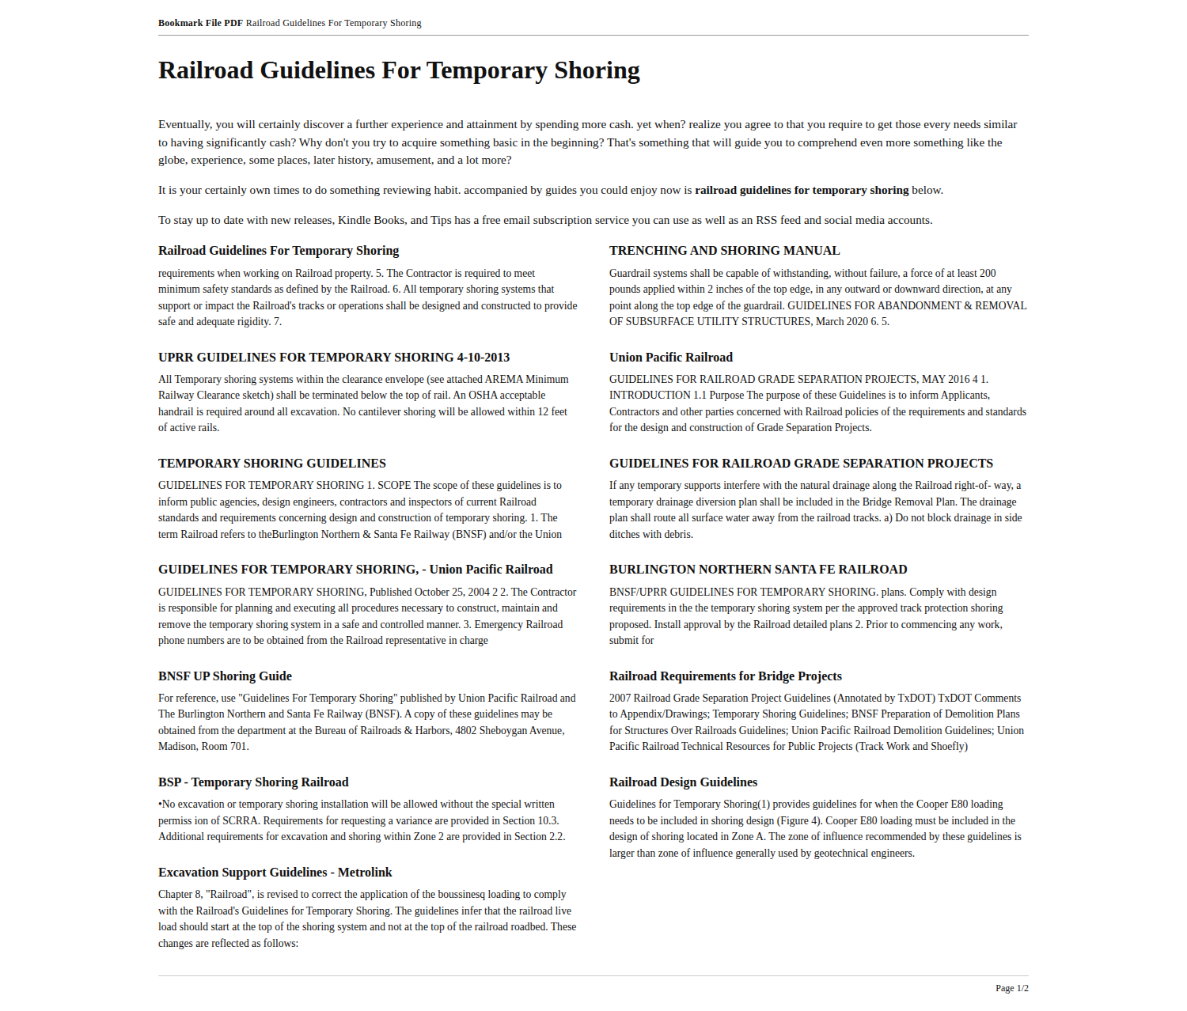Bookmark File PDF Railroad Guidelines For Temporary Shoring
Railroad Guidelines For Temporary Shoring
Eventually, you will certainly discover a further experience and attainment by spending more cash. yet when? realize you agree to that you require to get those every needs similar to having significantly cash? Why don't you try to acquire something basic in the beginning? That's something that will guide you to comprehend even more something like the globe, experience, some places, later history, amusement, and a lot more?
It is your certainly own times to do something reviewing habit. accompanied by guides you could enjoy now is railroad guidelines for temporary shoring below.
To stay up to date with new releases, Kindle Books, and Tips has a free email subscription service you can use as well as an RSS feed and social media accounts.
Railroad Guidelines For Temporary Shoring
requirements when working on Railroad property. 5. The Contractor is required to meet minimum safety standards as defined by the Railroad. 6. All temporary shoring systems that support or impact the Railroad's tracks or operations shall be designed and constructed to provide safe and adequate rigidity. 7.
UPRR GUIDELINES FOR TEMPORARY SHORING 4-10-2013
All Temporary shoring systems within the clearance envelope (see attached AREMA Minimum Railway Clearance sketch) shall be terminated below the top of rail. An OSHA acceptable handrail is required around all excavation. No cantilever shoring will be allowed within 12 feet of active rails.
TEMPORARY SHORING GUIDELINES
GUIDELINES FOR TEMPORARY SHORING 1. SCOPE The scope of these guidelines is to inform public agencies, design engineers, contractors and inspectors of current Railroad standards and requirements concerning design and construction of temporary shoring. 1. The term Railroad refers to theBurlington Northern & Santa Fe Railway (BNSF) and/or the Union
GUIDELINES FOR TEMPORARY SHORING, - Union Pacific Railroad
GUIDELINES FOR TEMPORARY SHORING, Published October 25, 2004 2 2. The Contractor is responsible for planning and executing all procedures necessary to construct, maintain and remove the temporary shoring system in a safe and controlled manner. 3. Emergency Railroad phone numbers are to be obtained from the Railroad representative in charge
BNSF UP Shoring Guide
For reference, use "Guidelines For Temporary Shoring" published by Union Pacific Railroad and The Burlington Northern and Santa Fe Railway (BNSF). A copy of these guidelines may be obtained from the department at the Bureau of Railroads & Harbors, 4802 Sheboygan Avenue, Madison, Room 701.
BSP - Temporary Shoring Railroad
•No excavation or temporary shoring installation will be allowed without the special written permiss ion of SCRRA. Requirements for requesting a variance are provided in Section 10.3. Additional requirements for excavation and shoring within Zone 2 are provided in Section 2.2.
Excavation Support Guidelines - Metrolink
Chapter 8, "Railroad", is revised to correct the application of the boussinesq loading to comply with the Railroad's Guidelines for Temporary Shoring. The guidelines infer that the railroad live load should start at the top of the shoring system and not at the top of the railroad roadbed. These changes are reflected as follows:
TRENCHING AND SHORING MANUAL
Guardrail systems shall be capable of withstanding, without failure, a force of at least 200 pounds applied within 2 inches of the top edge, in any outward or downward direction, at any point along the top edge of the guardrail. GUIDELINES FOR ABANDONMENT & REMOVAL OF SUBSURFACE UTILITY STRUCTURES, March 2020 6. 5.
Union Pacific Railroad
GUIDELINES FOR RAILROAD GRADE SEPARATION PROJECTS, MAY 2016 4 1. INTRODUCTION 1.1 Purpose The purpose of these Guidelines is to inform Applicants, Contractors and other parties concerned with Railroad policies of the requirements and standards for the design and construction of Grade Separation Projects.
GUIDELINES FOR RAILROAD GRADE SEPARATION PROJECTS
If any temporary supports interfere with the natural drainage along the Railroad right-of- way, a temporary drainage diversion plan shall be included in the Bridge Removal Plan. The drainage plan shall route all surface water away from the railroad tracks. a) Do not block drainage in side ditches with debris.
BURLINGTON NORTHERN SANTA FE RAILROAD
BNSF/UPRR GUIDELINES FOR TEMPORARY SHORING. plans. Comply with design requirements in the the temporary shoring system per the approved track protection shoring proposed. Install approval by the Railroad detailed plans 2. Prior to commencing any work, submit for
Railroad Requirements for Bridge Projects
2007 Railroad Grade Separation Project Guidelines (Annotated by TxDOT) TxDOT Comments to Appendix/Drawings; Temporary Shoring Guidelines; BNSF Preparation of Demolition Plans for Structures Over Railroads Guidelines; Union Pacific Railroad Demolition Guidelines; Union Pacific Railroad Technical Resources for Public Projects (Track Work and Shoefly)
Railroad Design Guidelines
Guidelines for Temporary Shoring(1) provides guidelines for when the Cooper E80 loading needs to be included in shoring design (Figure 4). Cooper E80 loading must be included in the design of shoring located in Zone A. The zone of influence recommended by these guidelines is larger than zone of influence generally used by geotechnical engineers.
Page 1/2